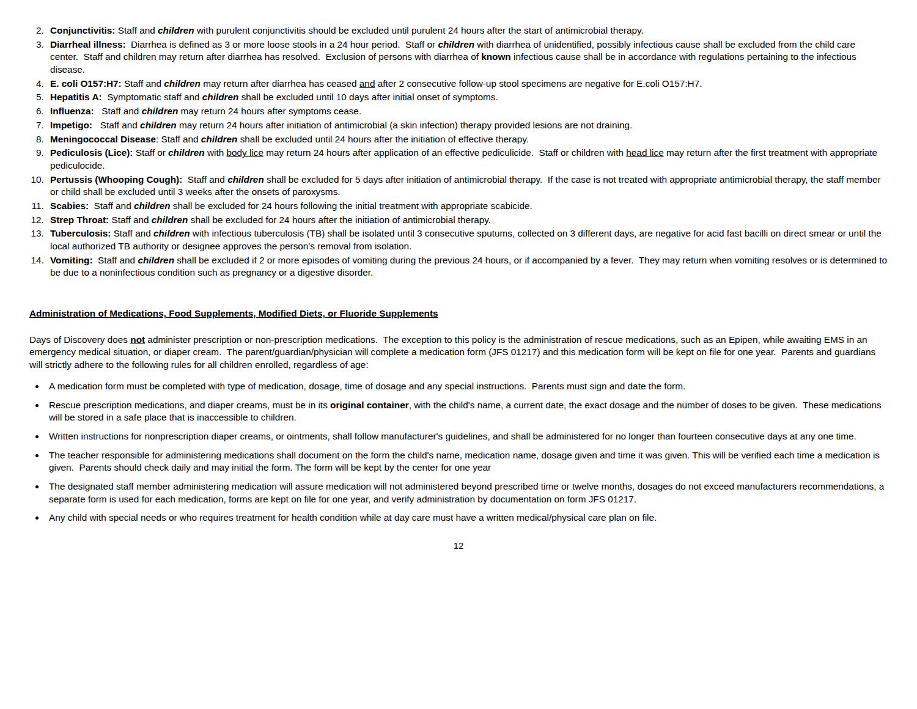Conjunctivitis: Staff and children with purulent conjunctivitis should be excluded until purulent 24 hours after the start of antimicrobial therapy.
Diarrheal illness: Diarrhea is defined as 3 or more loose stools in a 24 hour period. Staff or children with diarrhea of unidentified, possibly infectious cause shall be excluded from the child care center. Staff and children may return after diarrhea has resolved. Exclusion of persons with diarrhea of known infectious cause shall be in accordance with regulations pertaining to the infectious disease.
E. coli O157:H7: Staff and children may return after diarrhea has ceased and after 2 consecutive follow-up stool specimens are negative for E.coli O157:H7.
Hepatitis A: Symptomatic staff and children shall be excluded until 10 days after initial onset of symptoms.
Influenza: Staff and children may return 24 hours after symptoms cease.
Impetigo: Staff and children may return 24 hours after initiation of antimicrobial (a skin infection) therapy provided lesions are not draining.
Meningococcal Disease: Staff and children shall be excluded until 24 hours after the initiation of effective therapy.
Pediculosis (Lice): Staff or children with body lice may return 24 hours after application of an effective pediculicide. Staff or children with head lice may return after the first treatment with appropriate pediculocide.
Pertussis (Whooping Cough): Staff and children shall be excluded for 5 days after initiation of antimicrobial therapy. If the case is not treated with appropriate antimicrobial therapy, the staff member or child shall be excluded until 3 weeks after the onsets of paroxysms.
Scabies: Staff and children shall be excluded for 24 hours following the initial treatment with appropriate scabicide.
Strep Throat: Staff and children shall be excluded for 24 hours after the initiation of antimicrobial therapy.
Tuberculosis: Staff and children with infectious tuberculosis (TB) shall be isolated until 3 consecutive sputums, collected on 3 different days, are negative for acid fast bacilli on direct smear or until the local authorized TB authority or designee approves the person's removal from isolation.
Vomiting: Staff and children shall be excluded if 2 or more episodes of vomiting during the previous 24 hours, or if accompanied by a fever. They may return when vomiting resolves or is determined to be due to a noninfectious condition such as pregnancy or a digestive disorder.
Administration of Medications, Food Supplements, Modified Diets, or Fluoride Supplements
Days of Discovery does not administer prescription or non-prescription medications. The exception to this policy is the administration of rescue medications, such as an Epipen, while awaiting EMS in an emergency medical situation, or diaper cream. The parent/guardian/physician will complete a medication form (JFS 01217) and this medication form will be kept on file for one year. Parents and guardians will strictly adhere to the following rules for all children enrolled, regardless of age:
A medication form must be completed with type of medication, dosage, time of dosage and any special instructions. Parents must sign and date the form.
Rescue prescription medications, and diaper creams, must be in its original container, with the child's name, a current date, the exact dosage and the number of doses to be given. These medications will be stored in a safe place that is inaccessible to children.
Written instructions for nonprescription diaper creams, or ointments, shall follow manufacturer's guidelines, and shall be administered for no longer than fourteen consecutive days at any one time.
The teacher responsible for administering medications shall document on the form the child's name, medication name, dosage given and time it was given. This will be verified each time a medication is given. Parents should check daily and may initial the form. The form will be kept by the center for one year
The designated staff member administering medication will assure medication will not administered beyond prescribed time or twelve months, dosages do not exceed manufacturers recommendations, a separate form is used for each medication, forms are kept on file for one year, and verify administration by documentation on form JFS 01217.
Any child with special needs or who requires treatment for health condition while at day care must have a written medical/physical care plan on file.
12